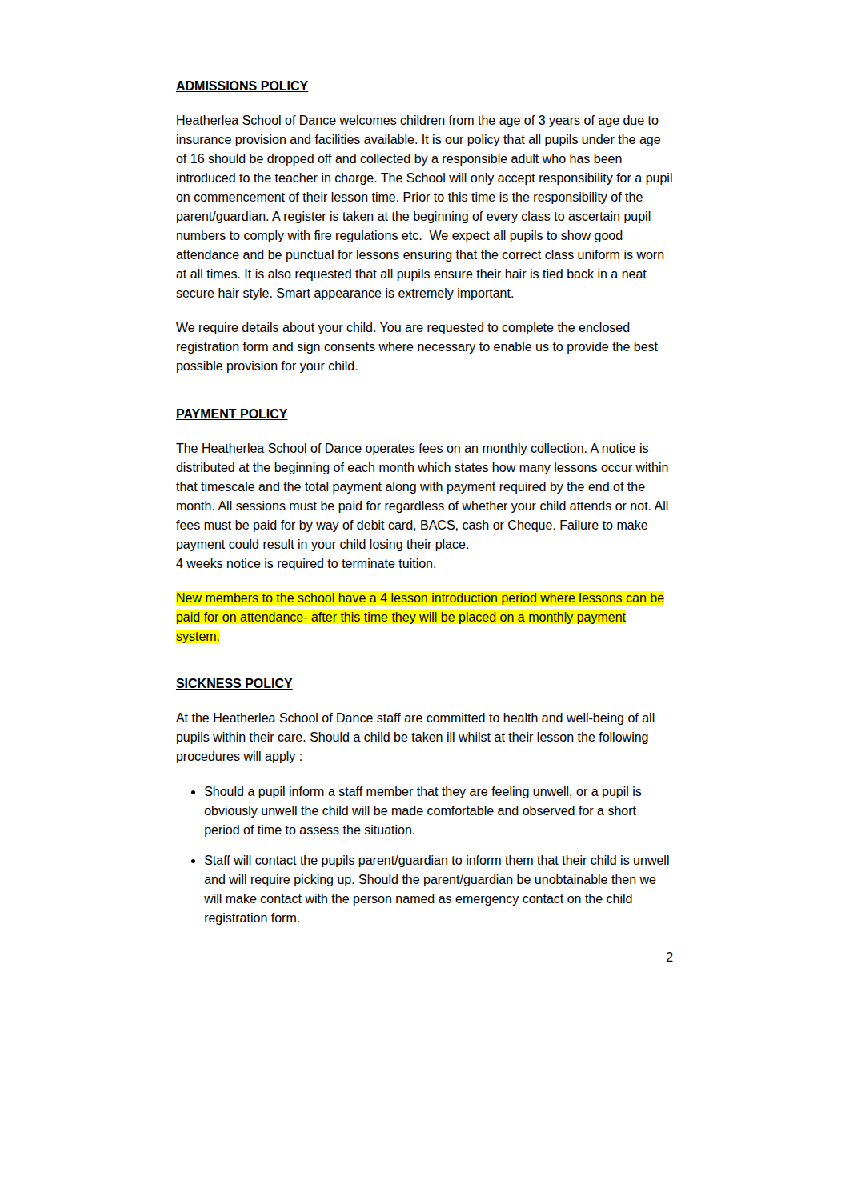ADMISSIONS POLICY
Heatherlea School of Dance welcomes children from the age of 3 years of age due to insurance provision and facilities available. It is our policy that all pupils under the age of 16 should be dropped off and collected by a responsible adult who has been introduced to the teacher in charge. The School will only accept responsibility for a pupil on commencement of their lesson time. Prior to this time is the responsibility of the parent/guardian. A register is taken at the beginning of every class to ascertain pupil numbers to comply with fire regulations etc. We expect all pupils to show good attendance and be punctual for lessons ensuring that the correct class uniform is worn at all times. It is also requested that all pupils ensure their hair is tied back in a neat secure hair style. Smart appearance is extremely important.
We require details about your child. You are requested to complete the enclosed registration form and sign consents where necessary to enable us to provide the best possible provision for your child.
PAYMENT POLICY
The Heatherlea School of Dance operates fees on an monthly collection. A notice is distributed at the beginning of each month which states how many lessons occur within that timescale and the total payment along with payment required by the end of the month. All sessions must be paid for regardless of whether your child attends or not. All fees must be paid for by way of debit card, BACS, cash or Cheque. Failure to make payment could result in your child losing their place.
4 weeks notice is required to terminate tuition.
New members to the school have a 4 lesson introduction period where lessons can be paid for on attendance- after this time they will be placed on a monthly payment system.
SICKNESS POLICY
At the Heatherlea School of Dance staff are committed to health and well-being of all pupils within their care. Should a child be taken ill whilst at their lesson the following procedures will apply :
Should a pupil inform a staff member that they are feeling unwell, or a pupil is obviously unwell the child will be made comfortable and observed for a short period of time to assess the situation.
Staff will contact the pupils parent/guardian to inform them that their child is unwell and will require picking up. Should the parent/guardian be unobtainable then we will make contact with the person named as emergency contact on the child registration form.
2